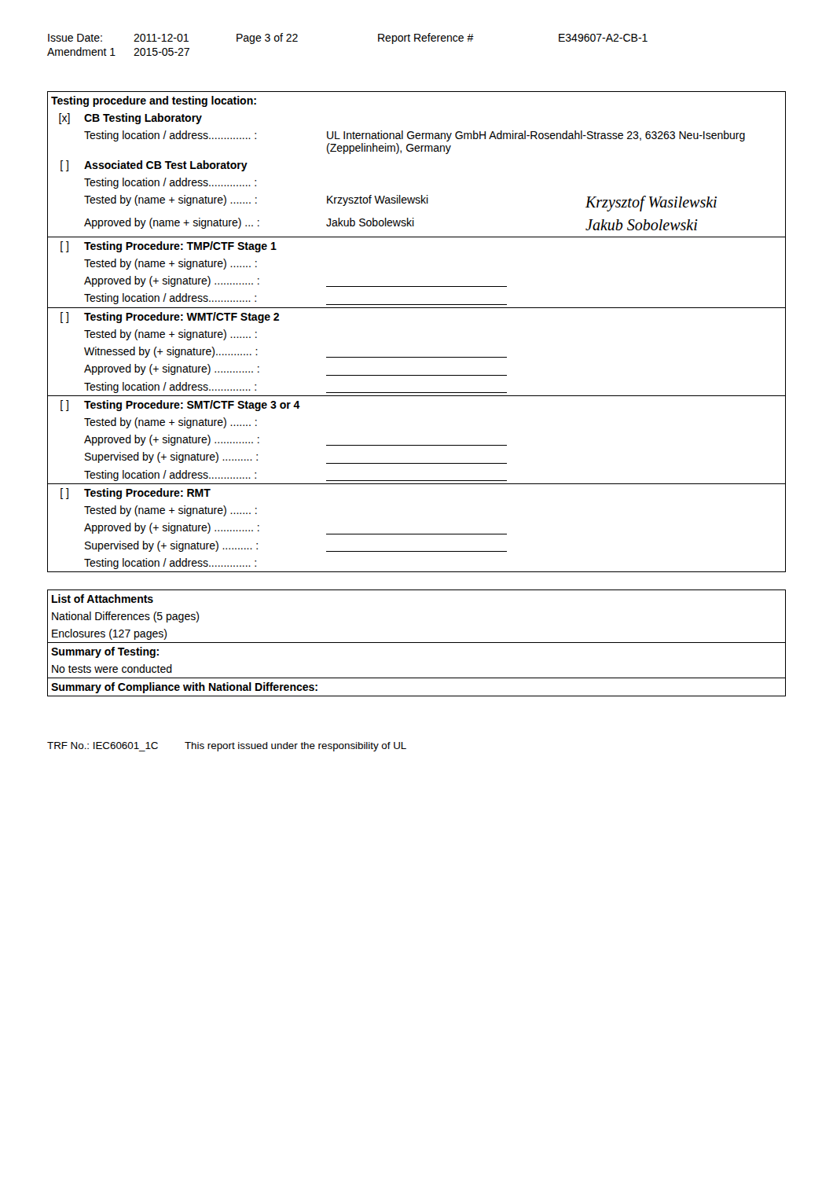Issue Date:
2011-12-01
Page 3 of 22
Report Reference #
E349607-A2-CB-1
Amendment 1
2015-05-27
| Testing procedure and testing location: |
| [x] | CB Testing Laboratory |
| | Testing location / address.............. : | UL International Germany GmbH Admiral-Rosendahl-Strasse 23, 63263 Neu-Isenburg (Zeppelinheim), Germany |
| [ ] | Associated CB Test Laboratory |
| | Testing location / address.............. : | |
| | Tested by (name + signature) ....... : | Krzysztof Wasilewski | Krzysztof Wasilewski |
| | Approved by (name + signature) ... : | Jakub Sobolewski | Jakub Sobolewski |
| [ ] | Testing Procedure: TMP/CTF Stage 1 |
| | Tested by (name + signature) ....... : | |
| | Approved by (+ signature) ............. : | |
| | Testing location / address.............. : | |
| [ ] | Testing Procedure: WMT/CTF Stage 2 |
| | Tested by (name + signature) ....... : | |
| | Witnessed by (+ signature)............ : | |
| | Approved by (+ signature) ............. : | |
| | Testing location / address.............. : | |
| [ ] | Testing Procedure: SMT/CTF Stage 3 or 4 |
| | Tested by (name + signature) ....... : | |
| | Approved by (+ signature) ............. : | |
| | Supervised by (+ signature) .......... : | |
| | Testing location / address.............. : | |
| [ ] | Testing Procedure: RMT |
| | Tested by (name + signature) ....... : | |
| | Approved by (+ signature) ............. : | |
| | Supervised by (+ signature) .......... : | |
| | Testing location / address.............. : | |
| List of Attachments |
| National Differences (5 pages) |
| Enclosures (127 pages) |
| Summary of Testing: |
| No tests were conducted |
| Summary of Compliance with National Differences: |
TRF No.: IEC60601_1C This report issued under the responsibility of UL